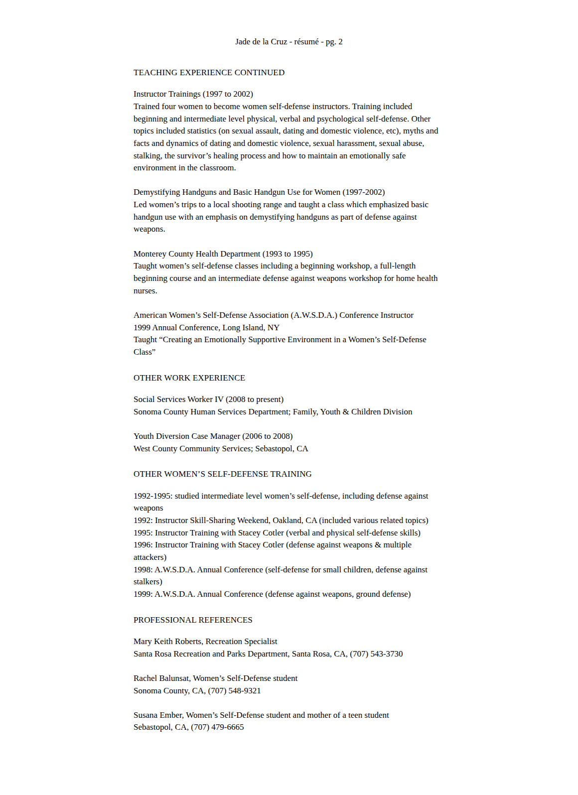Jade de la Cruz - résumé - pg. 2
Teaching Experience Continued
Instructor Trainings (1997 to 2002)
Trained four women to become women self-defense instructors. Training included beginning and intermediate level physical, verbal and psychological self-defense. Other topics included statistics (on sexual assault, dating and domestic violence, etc), myths and facts and dynamics of dating and domestic violence, sexual harassment, sexual abuse, stalking, the survivor’s healing process and how to maintain an emotionally safe environment in the classroom.
Demystifying Handguns and Basic Handgun Use for Women (1997-2002)
Led women’s trips to a local shooting range and taught a class which emphasized basic handgun use with an emphasis on demystifying handguns as part of defense against weapons.
Monterey County Health Department (1993 to 1995)
Taught women’s self-defense classes including a beginning workshop, a full-length beginning course and an intermediate defense against weapons workshop for home health nurses.
American Women’s Self-Defense Association (A.W.S.D.A.) Conference Instructor
1999 Annual Conference, Long Island, NY
Taught “Creating an Emotionally Supportive Environment in a Women’s Self-Defense Class”
Other Work Experience
Social Services Worker IV (2008 to present)
Sonoma County Human Services Department; Family, Youth & Children Division
Youth Diversion Case Manager (2006 to 2008)
West County Community Services; Sebastopol, CA
Other Women’s Self-Defense Training
1992-1995: studied intermediate level women’s self-defense, including defense against weapons
1992: Instructor Skill-Sharing Weekend, Oakland, CA (included various related topics)
1995: Instructor Training with Stacey Cotler (verbal and physical self-defense skills)
1996: Instructor Training with Stacey Cotler (defense against weapons & multiple attackers)
1998: A.W.S.D.A. Annual Conference (self-defense for small children, defense against stalkers)
1999: A.W.S.D.A. Annual Conference (defense against weapons, ground defense)
Professional References
Mary Keith Roberts, Recreation Specialist
Santa Rosa Recreation and Parks Department, Santa Rosa, CA, (707) 543-3730
Rachel Balunsat, Women’s Self-Defense student
Sonoma County, CA, (707) 548-9321
Susana Ember, Women’s Self-Defense student and mother of a teen student
Sebastopol, CA, (707) 479-6665